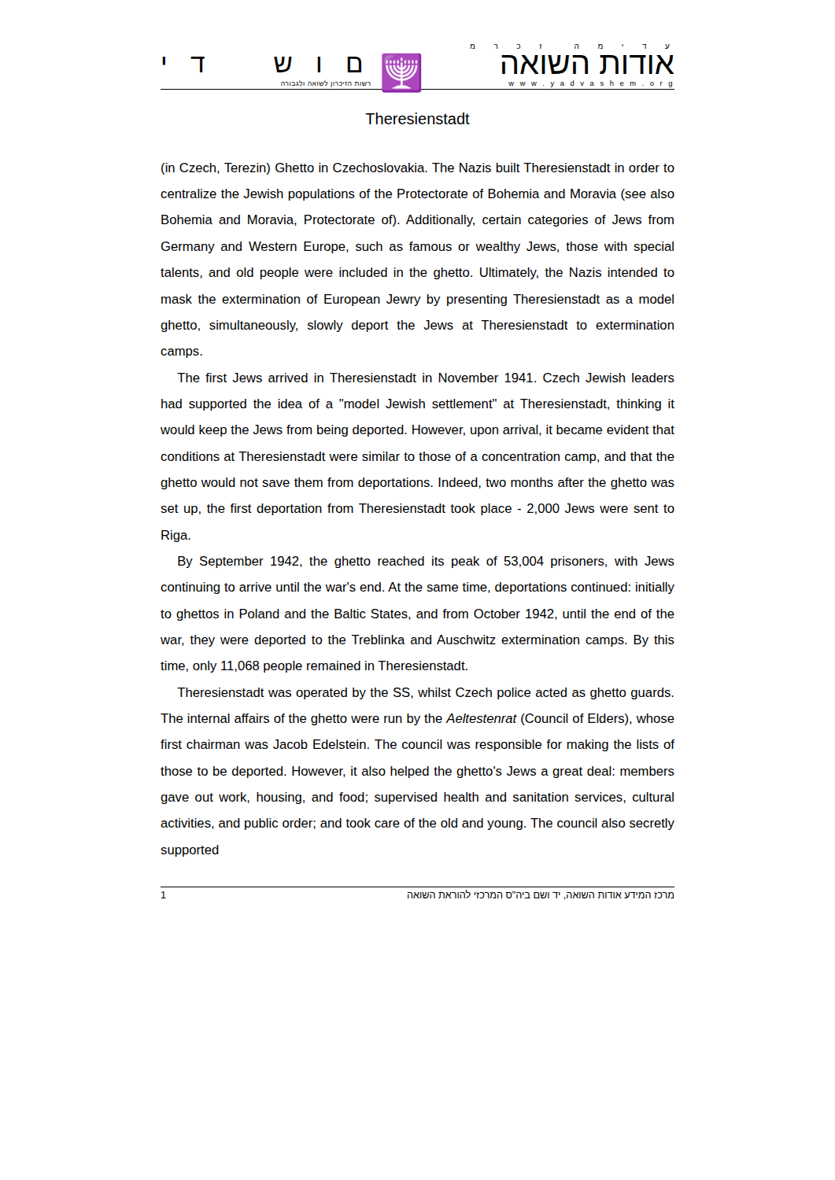ם ו ש ד י
רשות הזיכרון לשואה ולגבורה
🕎
ע ד י מ ה ז כ ר מ
אודות השואה
w w w . y a d v a s h e m . o r g
Theresienstadt
(in Czech, Terezin) Ghetto in Czechoslovakia. The Nazis built Theresienstadt in order to centralize the Jewish populations of the Protectorate of Bohemia and Moravia (see also Bohemia and Moravia, Protectorate of). Additionally, certain categories of Jews from Germany and Western Europe, such as famous or wealthy Jews, those with special talents, and old people were included in the ghetto. Ultimately, the Nazis intended to mask the extermination of European Jewry by presenting Theresienstadt as a model ghetto, simultaneously, slowly deport the Jews at Theresienstadt to extermination camps.
The first Jews arrived in Theresienstadt in November 1941. Czech Jewish leaders had supported the idea of a "model Jewish settlement" at Theresienstadt, thinking it would keep the Jews from being deported. However, upon arrival, it became evident that conditions at Theresienstadt were similar to those of a concentration camp, and that the ghetto would not save them from deportations. Indeed, two months after the ghetto was set up, the first deportation from Theresienstadt took place - 2,000 Jews were sent to Riga.
By September 1942, the ghetto reached its peak of 53,004 prisoners, with Jews continuing to arrive until the war's end. At the same time, deportations continued: initially to ghettos in Poland and the Baltic States, and from October 1942, until the end of the war, they were deported to the Treblinka and Auschwitz extermination camps. By this time, only 11,068 people remained in Theresienstadt.
Theresienstadt was operated by the SS, whilst Czech police acted as ghetto guards. The internal affairs of the ghetto were run by the Aeltestenrat (Council of Elders), whose first chairman was Jacob Edelstein. The council was responsible for making the lists of those to be deported. However, it also helped the ghetto's Jews a great deal: members gave out work, housing, and food; supervised health and sanitation services, cultural activities, and public order; and took care of the old and young. The council also secretly supported
1
מרכז המידע אודות השואה, יד ושם ביה"ס המרכזי להוראת השואה